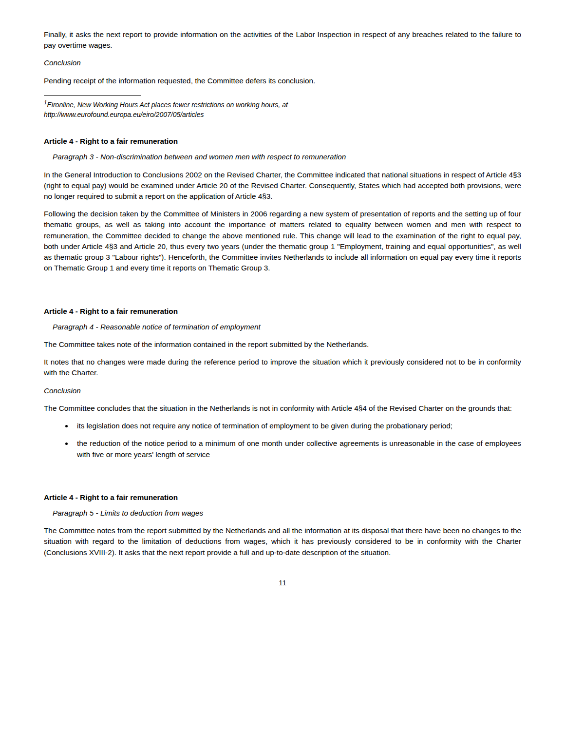Finally, it asks the next report to provide information on the activities of the Labor Inspection in respect of any breaches related to the failure to pay overtime wages.
Conclusion
Pending receipt of the information requested, the Committee defers its conclusion.
1Eironline, New Working Hours Act places fewer restrictions on working hours, at
http://www.eurofound.europa.eu/eiro/2007/05/articles
Article 4 - Right to a fair remuneration
Paragraph 3 - Non-discrimination between and women men with respect to remuneration
In the General Introduction to Conclusions 2002 on the Revised Charter, the Committee indicated that national situations in respect of Article 4§3 (right to equal pay) would be examined under Article 20 of the Revised Charter. Consequently, States which had accepted both provisions, were no longer required to submit a report on the application of Article 4§3.
Following the decision taken by the Committee of Ministers in 2006 regarding a new system of presentation of reports and the setting up of four thematic groups, as well as taking into account the importance of matters related to equality between women and men with respect to remuneration, the Committee decided to change the above mentioned rule. This change will lead to the examination of the right to equal pay, both under Article 4§3 and Article 20, thus every two years (under the thematic group 1 "Employment, training and equal opportunities", as well as thematic group 3 "Labour rights"). Henceforth, the Committee invites Netherlands to include all information on equal pay every time it reports on Thematic Group 1 and every time it reports on Thematic Group 3.
Article 4 - Right to a fair remuneration
Paragraph 4 - Reasonable notice of termination of employment
The Committee takes note of the information contained in the report submitted by the Netherlands.
It notes that no changes were made during the reference period to improve the situation which it previously considered not to be in conformity with the Charter.
Conclusion
The Committee concludes that the situation in the Netherlands is not in conformity with Article 4§4 of the Revised Charter on the grounds that:
its legislation does not require any notice of termination of employment to be given during the probationary period;
the reduction of the notice period to a minimum of one month under collective agreements is unreasonable in the case of employees with five or more years' length of service
Article 4 - Right to a fair remuneration
Paragraph 5 - Limits to deduction from wages
The Committee notes from the report submitted by the Netherlands and all the information at its disposal that there have been no changes to the situation with regard to the limitation of deductions from wages, which it has previously considered to be in conformity with the Charter (Conclusions XVIII-2). It asks that the next report provide a full and up-to-date description of the situation.
11